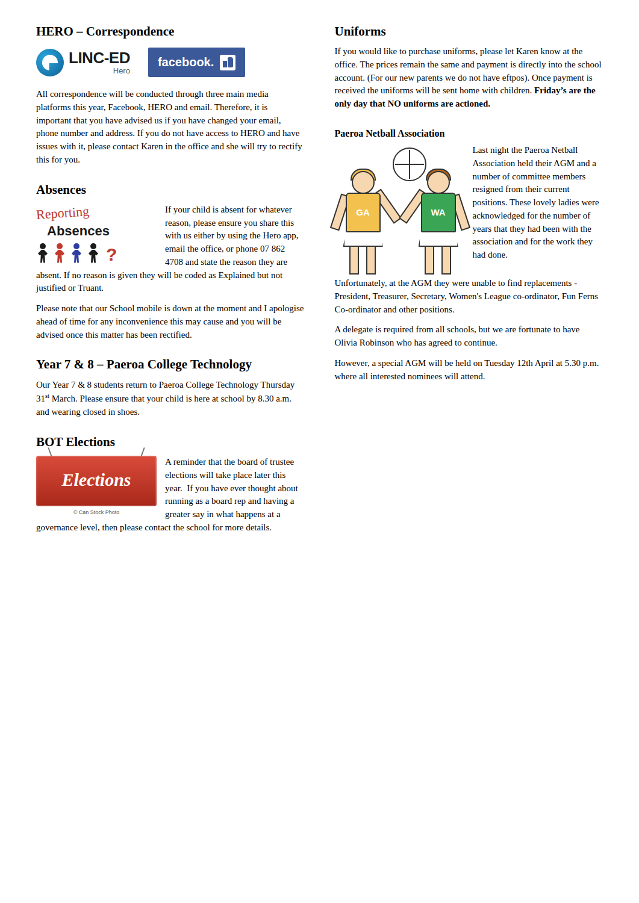HERO – Correspondence
LINC-ED
Hero
facebook.
All correspondence will be conducted through three main media platforms this year, Facebook, HERO and email. Therefore, it is important that you have advised us if you have changed your email, phone number and address. If you do not have access to HERO and have issues with it, please contact Karen in the office and she will try to rectify this for you.
Absences
Reporting
Absences
?
If your child is absent for whatever reason, please ensure you share this with us either by using the Hero app, email the office, or phone 07 862 4708 and state the reason they are absent. If no reason is given they will be coded as Explained but not justified or Truant.
Please note that our School mobile is down at the moment and I apologise ahead of time for any inconvenience this may cause and you will be advised once this matter has been rectified.
Year 7 & 8 – Paeroa College Technology
Our Year 7 & 8 students return to Paeroa College Technology Thursday 31st March. Please ensure that your child is here at school by 8.30 a.m. and wearing closed in shoes.
BOT Elections
Elections
© Can Stock Photo
A reminder that the board of trustee elections will take place later this year. If you have ever thought about running as a board rep and having a greater say in what happens at a governance level, then please contact the school for more details.
Uniforms
If you would like to purchase uniforms, please let Karen know at the office. The prices remain the same and payment is directly into the school account. (For our new parents we do not have eftpos). Once payment is received the uniforms will be sent home with children. Friday’s are the only day that NO uniforms are actioned.
Paeroa Netball Association
GA
WA
Last night the Paeroa Netball Association held their AGM and a number of committee members resigned from their current positions. These lovely ladies were acknowledged for the number of years that they had been with the association and for the work they had done.
Unfortunately, at the AGM they were unable to find replacements - President, Treasurer, Secretary, Women's League co-ordinator, Fun Ferns Co-ordinator and other positions.
A delegate is required from all schools, but we are fortunate to have Olivia Robinson who has agreed to continue.
However, a special AGM will be held on Tuesday 12th April at 5.30 p.m. where all interested nominees will attend.